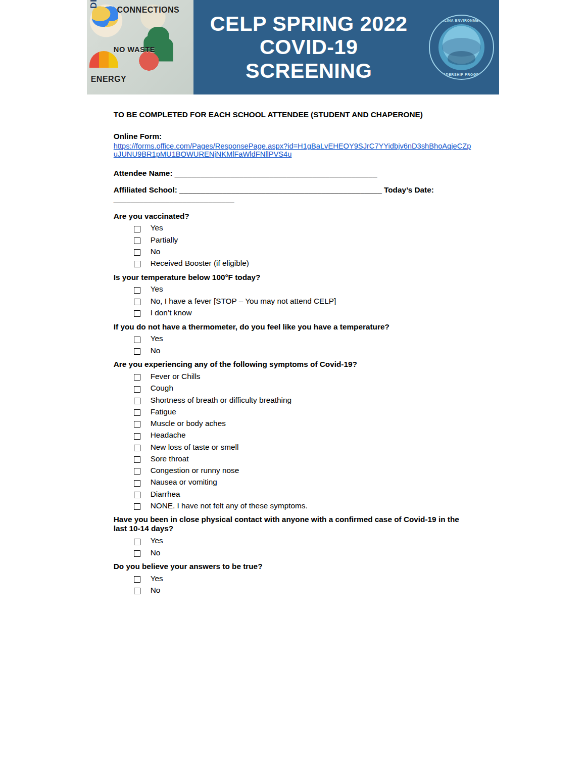Diversity
Connections
No Waste
Energy
CELP SPRING 2022
COVID-19 SCREENING
Catalina Environmental Leadership Program
TO BE COMPLETED FOR EACH SCHOOL ATTENDEE (STUDENT AND CHAPERONE)
Online Form:
https://forms.office.com/Pages/ResponsePage.aspx?id=H1gBaLvEHEOY9SJrC7YYidbjv6nD3shBhoAqjeCZpuJUNU9BR1pMU1BOWURENjNKMlFaWldFNllPVS4u
Attendee Name: _______________________________________________
Affiliated School: _______________________________________________ Today’s Date: ____________________________
Are you vaccinated?
Yes
Partially
No
Received Booster (if eligible)
Is your temperature below 100°F today?
Yes
No, I have a fever [STOP – You may not attend CELP]
I don’t know
If you do not have a thermometer, do you feel like you have a temperature?
Yes
No
Are you experiencing any of the following symptoms of Covid-19?
Fever or Chills
Cough
Shortness of breath or difficulty breathing
Fatigue
Muscle or body aches
Headache
New loss of taste or smell
Sore throat
Congestion or runny nose
Nausea or vomiting
Diarrhea
NONE. I have not felt any of these symptoms.
Have you been in close physical contact with anyone with a confirmed case of Covid-19 in the last 10-14 days?
Yes
No
Do you believe your answers to be true?
Yes
No